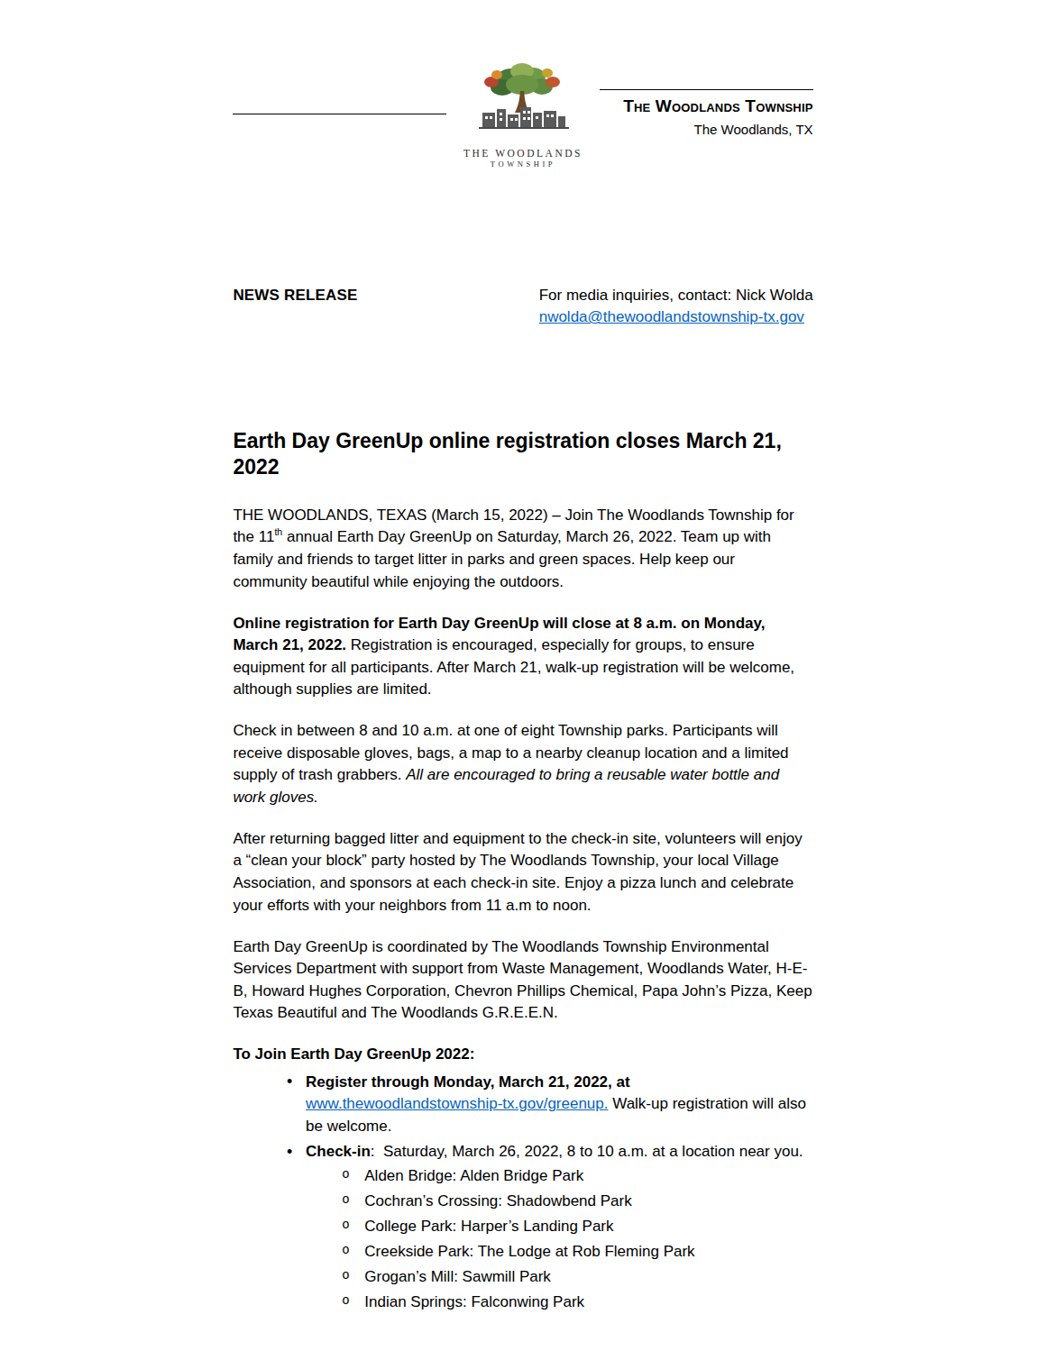THE WOODLANDS
TOWNSHIP
The Woodlands Township
The Woodlands, TX
NEWS RELEASE
For media inquiries, contact: Nick Wolda
nwolda@thewoodlandstownship-tx.gov
Earth Day GreenUp online registration closes March 21, 2022
THE WOODLANDS, TEXAS (March 15, 2022) – Join The Woodlands Township for the 11th annual Earth Day GreenUp on Saturday, March 26, 2022. Team up with family and friends to target litter in parks and green spaces. Help keep our community beautiful while enjoying the outdoors.
Online registration for Earth Day GreenUp will close at 8 a.m. on Monday, March 21, 2022. Registration is encouraged, especially for groups, to ensure equipment for all participants. After March 21, walk-up registration will be welcome, although supplies are limited.
Check in between 8 and 10 a.m. at one of eight Township parks. Participants will receive disposable gloves, bags, a map to a nearby cleanup location and a limited supply of trash grabbers. All are encouraged to bring a reusable water bottle and work gloves.
After returning bagged litter and equipment to the check-in site, volunteers will enjoy a “clean your block” party hosted by The Woodlands Township, your local Village Association, and sponsors at each check-in site. Enjoy a pizza lunch and celebrate your efforts with your neighbors from 11 a.m to noon.
Earth Day GreenUp is coordinated by The Woodlands Township Environmental Services Department with support from Waste Management, Woodlands Water, H-E-B, Howard Hughes Corporation, Chevron Phillips Chemical, Papa John’s Pizza, Keep Texas Beautiful and The Woodlands G.R.E.E.N.
To Join Earth Day GreenUp 2022:
Register through Monday, March 21, 2022, at www.thewoodlandstownship-tx.gov/greenup. Walk-up registration will also be welcome.
Check-in: Saturday, March 26, 2022, 8 to 10 a.m. at a location near you.
Alden Bridge: Alden Bridge Park
Cochran’s Crossing: Shadowbend Park
College Park: Harper’s Landing Park
Creekside Park: The Lodge at Rob Fleming Park
Grogan’s Mill: Sawmill Park
Indian Springs: Falconwing Park